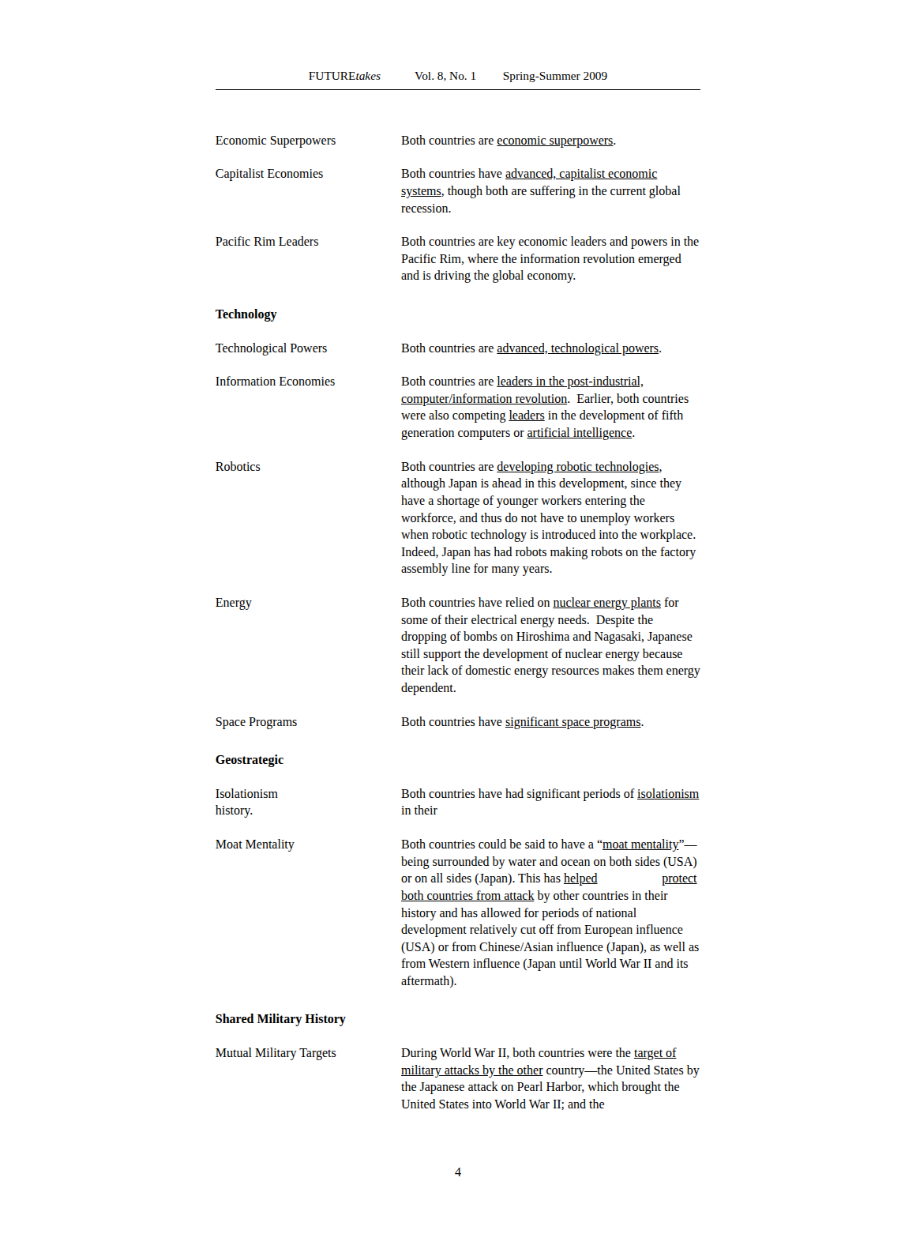FUTUREtakes Vol. 8, No. 1 Spring-Summer 2009
| Economic Superpowers | Both countries are economic superpowers . |
| Capitalist Economies | Both countries have advanced, capitalist economic systems , though both are suffering in the current global recession. |
| Pacific Rim Leaders | Both countries are key economic leaders and powers in the Pacific Rim, where the information revolution emerged and is driving the global economy. |
| Technology | |
| Technological Powers | Both countries are advanced, technological powers . |
| Information Economies | Both countries are leaders in the post-industrial, computer/information revolution . Earlier, both countries were also competing leaders in the development of fifth generation computers or artificial intelligence . |
| Robotics | Both countries are developing robotic technologies , although Japan is ahead in this development, since they have a shortage of younger workers entering the workforce, and thus do not have to unemploy workers when robotic technology is introduced into the workplace. Indeed, Japan has had robots making robots on the factory assembly line for many years. |
| Energy | Both countries have relied on nuclear energy plants for some of their electrical energy needs. Despite the dropping of bombs on Hiroshima and Nagasaki, Japanese still support the development of nuclear energy because their lack of domestic energy resources makes them energy dependent. |
| Space Programs | Both countries have significant space programs . |
| Geostrategic | |
| Isolationism history. | Both countries have had significant periods of isolationism in their |
| Moat Mentality | Both countries could be said to have a “ moat mentality ”—being surrounded by water and ocean on both sides (USA) or on all sides (Japan). This has helped protect both countries from attack by other countries in their history and has allowed for periods of national development relatively cut off from European influence (USA) or from Chinese/Asian influence (Japan), as well as from Western influence (Japan until World War II and its aftermath). |
| Shared Military History | |
| Mutual Military Targets | During World War II, both countries were the target of military attacks by the other country—the United States by the Japanese attack on Pearl Harbor, which brought the United States into World War II; and the |
4